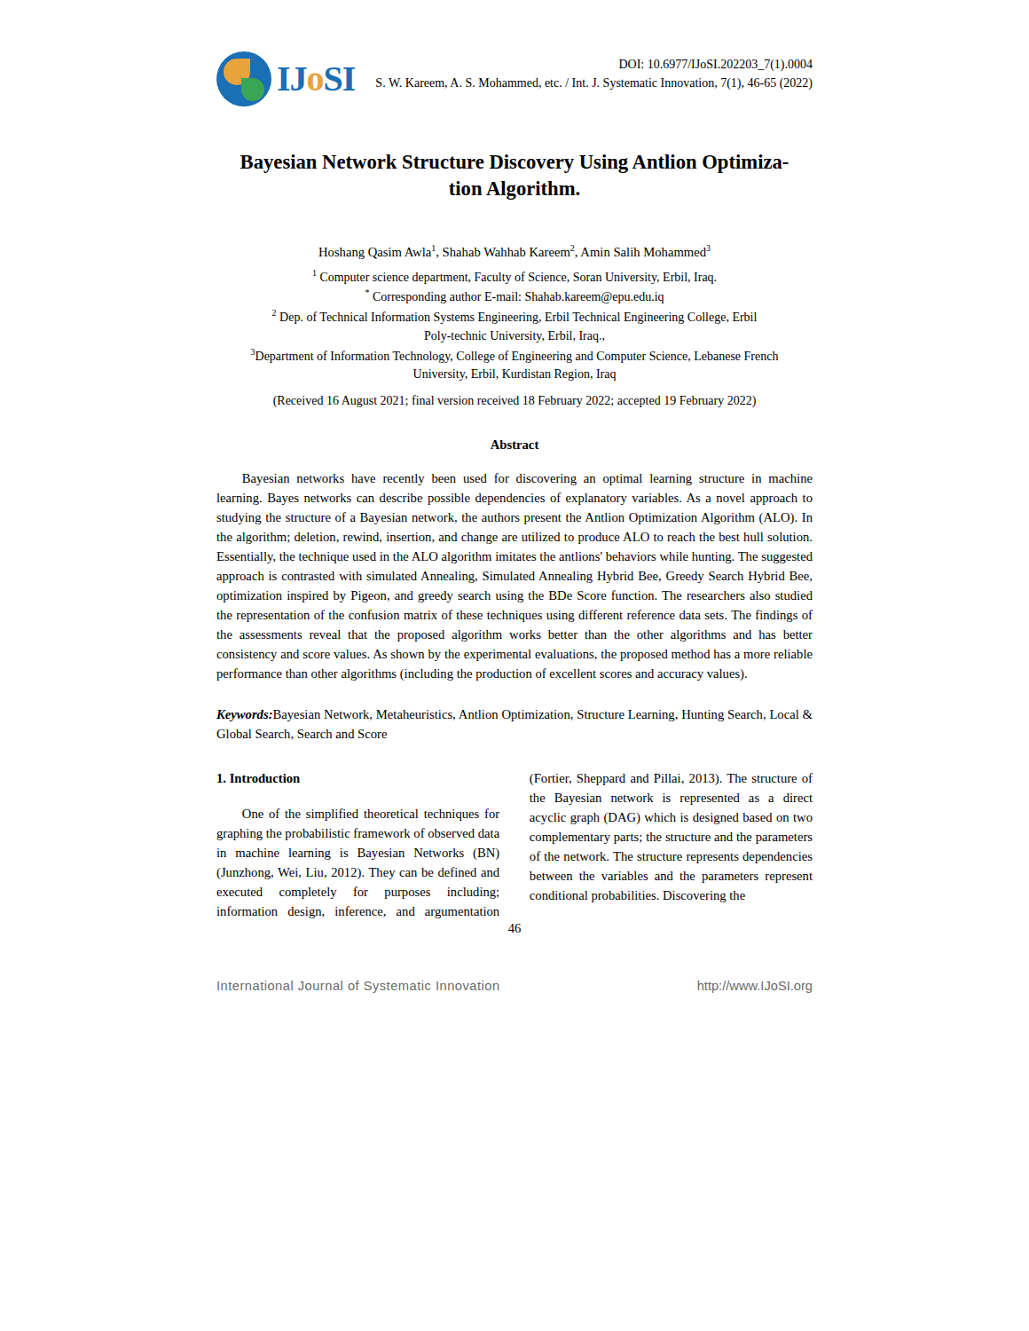IJ oSI
DOI: 10.6977/IJoSI.202203_7(1).0004
S. W. Kareem, A. S. Mohammed, etc. / Int. J. Systematic Innovation, 7(1), 46-65 (2022)
Bayesian Network Structure Discovery Using Antlion Optimiza-
tion Algorithm.
Hoshang Qasim Awla1, Shahab Wahhab Kareem2, Amin Salih Mohammed3
1 Computer science department, Faculty of Science, Soran University, Erbil, Iraq.
* Corresponding author E-mail: Shahab.kareem@epu.edu.iq
2 Dep. of Technical Information Systems Engineering, Erbil Technical Engineering College, Erbil
Poly-technic University, Erbil, Iraq.,
3Department of Information Technology, College of Engineering and Computer Science, Lebanese French
University, Erbil, Kurdistan Region, Iraq
(Received 16 August 2021; final version received 18 February 2022; accepted 19 February 2022)
Abstract
Bayesian networks have recently been used for discovering an optimal learning structure in machine learning. Bayes networks can describe possible dependencies of explanatory variables. As a novel approach to studying the structure of a Bayesian network, the authors present the Antlion Optimization Algorithm (ALO). In the algorithm; deletion, rewind, insertion, and change are utilized to produce ALO to reach the best hull solution. Essentially, the technique used in the ALO algorithm imitates the antlions' behaviors while hunting. The suggested approach is contrasted with simulated Annealing, Simulated Annealing Hybrid Bee, Greedy Search Hybrid Bee, optimization inspired by Pigeon, and greedy search using the BDe Score function. The researchers also studied the representation of the confusion matrix of these techniques using different reference data sets. The findings of the assessments reveal that the proposed algorithm works better than the other algorithms and has better consistency and score values. As shown by the experimental evaluations, the proposed method has a more reliable performance than other algorithms (including the production of excellent scores and accuracy values).
Keywords: Bayesian Network, Metaheuristics, Antlion Optimization, Structure Learning, Hunting Search, Local & Global Search, Search and Score
1. Introduction
One of the simplified theoretical techniques for graphing the probabilistic framework of observed data in machine learning is Bayesian Networks (BN) (Junzhong, Wei, Liu, 2012). They can be defined and executed completely for purposes including; information design, inference, and argumentation (Fortier, Sheppard and Pillai, 2013). The structure of the Bayesian network is represented as a direct acyclic graph (DAG) which is designed based on two complementary parts; the structure and the parameters of the network. The structure represents dependencies between the variables and the parameters represent conditional probabilities. Discovering the
46
International Journal of Systematic Innovation
http://www.IJoSI.org